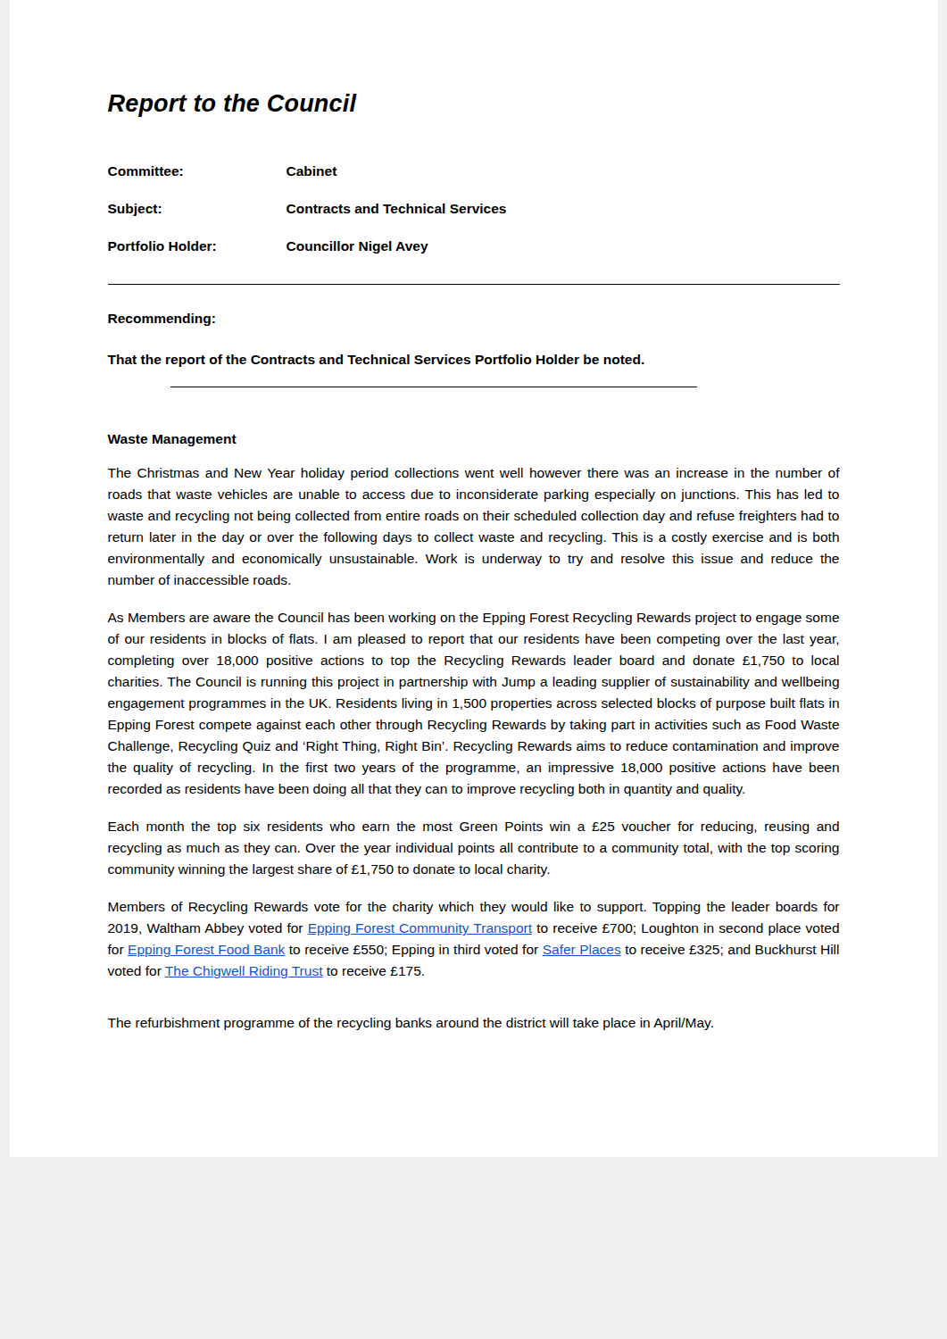Report to the Council
| Committee: | Cabinet |
| Subject: | Contracts and Technical Services |
| Portfolio Holder: | Councillor Nigel Avey |
Recommending:
That the report of the Contracts and Technical Services Portfolio Holder be noted.
Waste Management
The Christmas and New Year holiday period collections went well however there was an increase in the number of roads that waste vehicles are unable to access due to inconsiderate parking especially on junctions. This has led to waste and recycling not being collected from entire roads on their scheduled collection day and refuse freighters had to return later in the day or over the following days to collect waste and recycling. This is a costly exercise and is both environmentally and economically unsustainable. Work is underway to try and resolve this issue and reduce the number of inaccessible roads.
As Members are aware the Council has been working on the Epping Forest Recycling Rewards project to engage some of our residents in blocks of flats. I am pleased to report that our residents have been competing over the last year, completing over 18,000 positive actions to top the Recycling Rewards leader board and donate £1,750 to local charities. The Council is running this project in partnership with Jump a leading supplier of sustainability and wellbeing engagement programmes in the UK. Residents living in 1,500 properties across selected blocks of purpose built flats in Epping Forest compete against each other through Recycling Rewards by taking part in activities such as Food Waste Challenge, Recycling Quiz and ‘Right Thing, Right Bin’. Recycling Rewards aims to reduce contamination and improve the quality of recycling. In the first two years of the programme, an impressive 18,000 positive actions have been recorded as residents have been doing all that they can to improve recycling both in quantity and quality.
Each month the top six residents who earn the most Green Points win a £25 voucher for reducing, reusing and recycling as much as they can. Over the year individual points all contribute to a community total, with the top scoring community winning the largest share of £1,750 to donate to local charity.
Members of Recycling Rewards vote for the charity which they would like to support. Topping the leader boards for 2019, Waltham Abbey voted for Epping Forest Community Transport to receive £700; Loughton in second place voted for Epping Forest Food Bank to receive £550; Epping in third voted for Safer Places to receive £325; and Buckhurst Hill voted for The Chigwell Riding Trust to receive £175.
The refurbishment programme of the recycling banks around the district will take place in April/May.